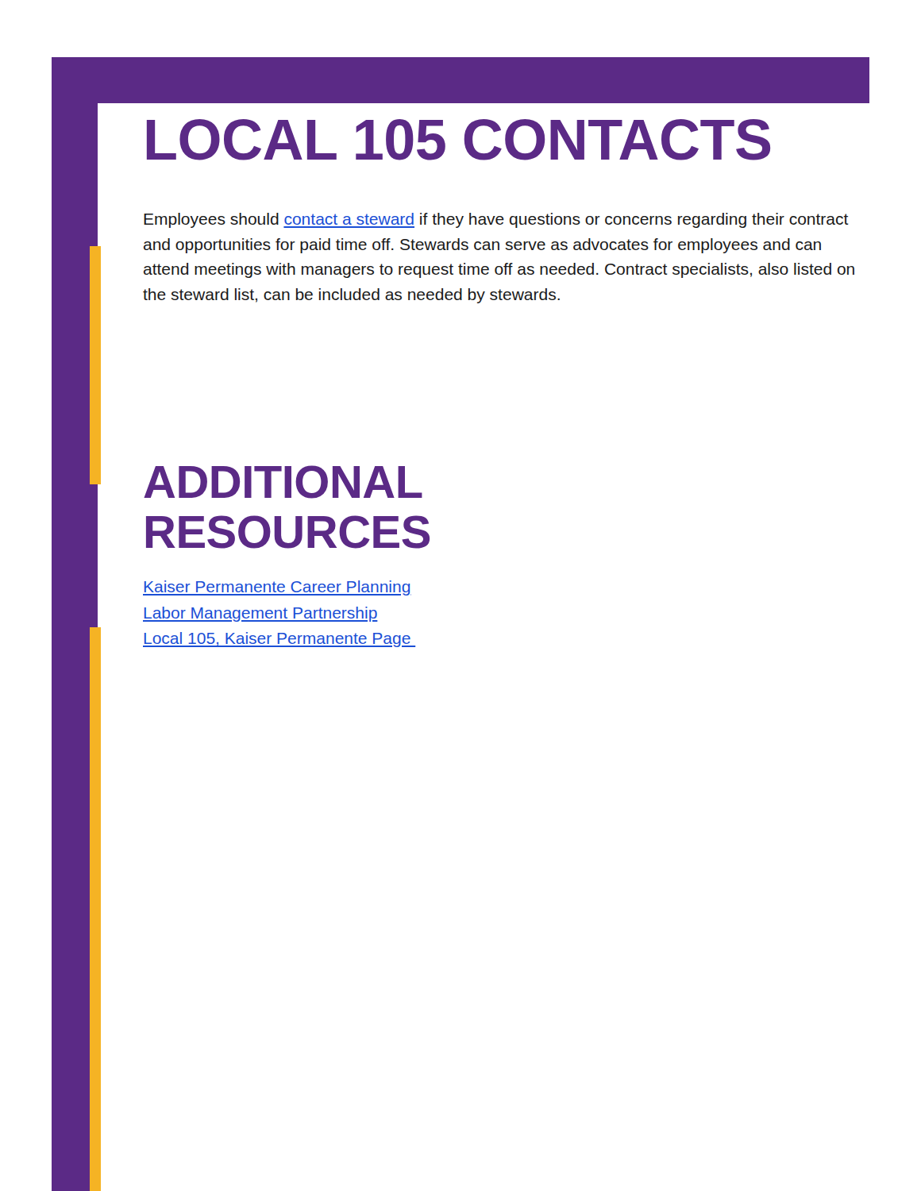Local 105 Contacts
Employees should contact a steward if they have questions or concerns regarding their contract and opportunities for paid time off. Stewards can serve as advocates for employees and can attend meetings with managers to request time off as needed. Contract specialists, also listed on the steward list, can be included as needed by stewards.
Additional Resources
Kaiser Permanente Career Planning Labor Management Partnership Local 105, Kaiser Permanente Page